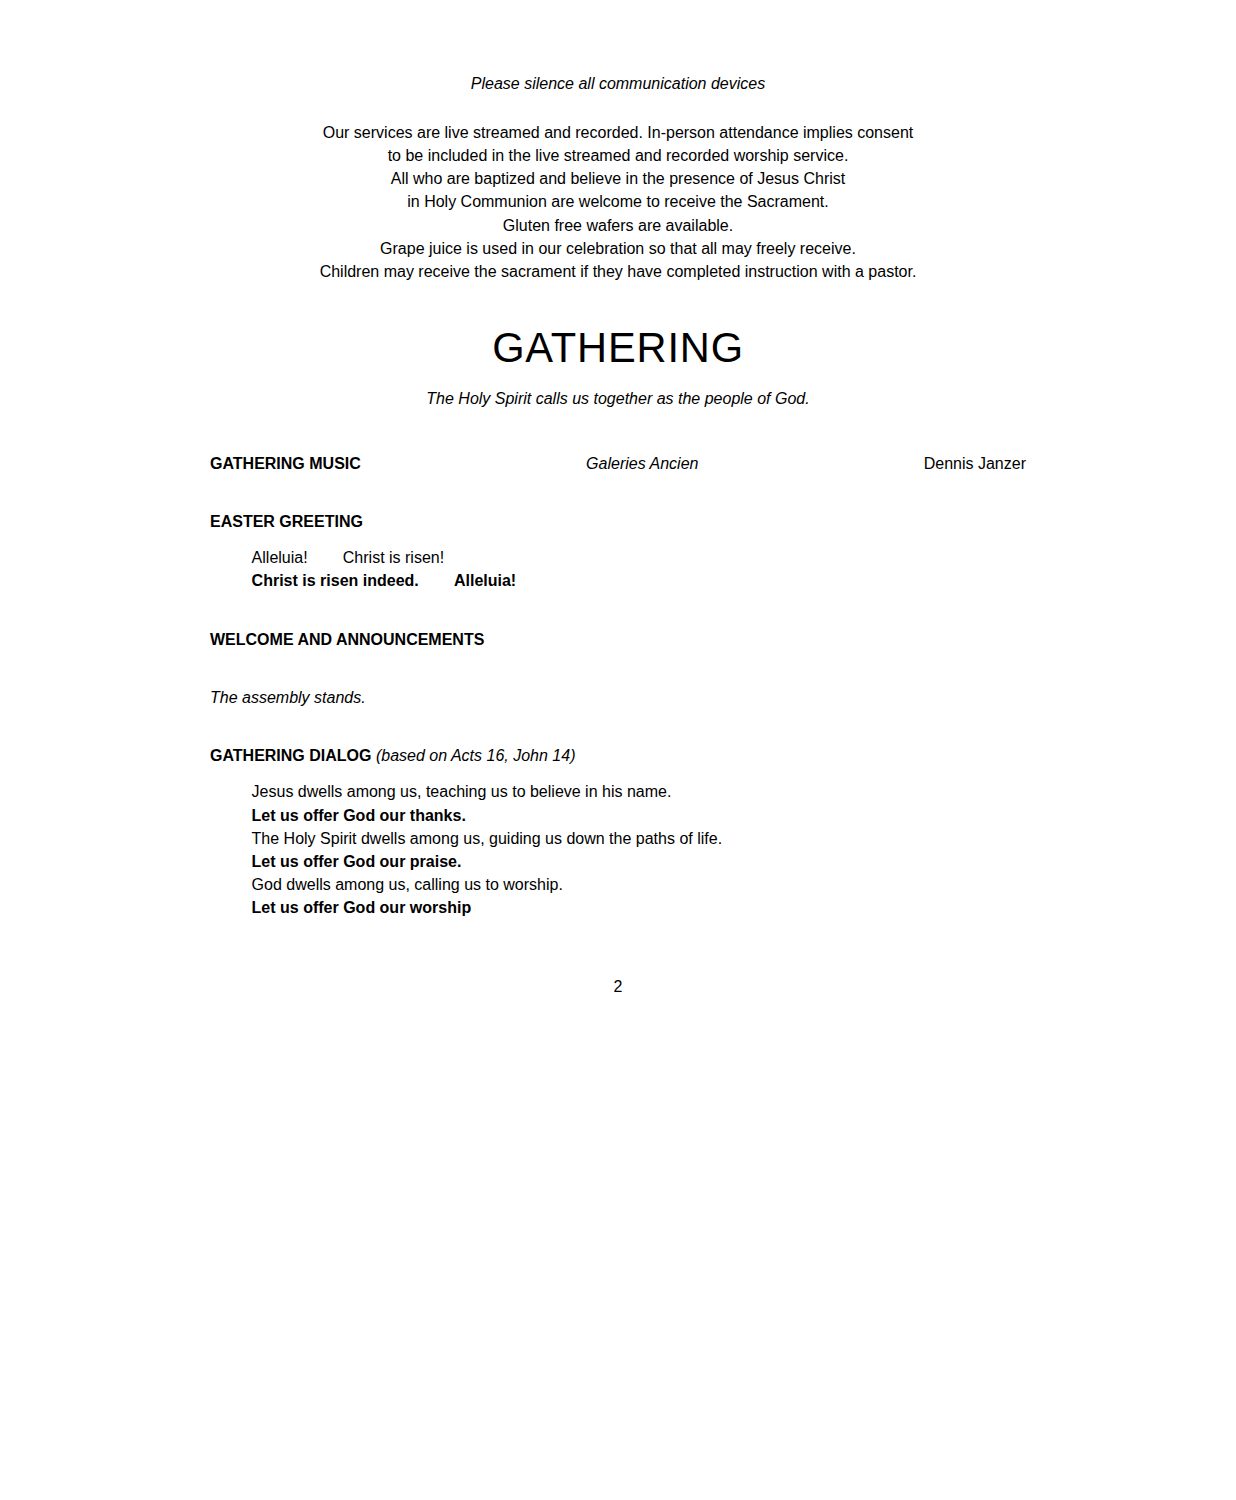Please silence all communication devices
Our services are live streamed and recorded. In-person attendance implies consent
to be included in the live streamed and recorded worship service.
All who are baptized and believe in the presence of Jesus Christ
in Holy Communion are welcome to receive the Sacrament.
Gluten free wafers are available.
Grape juice is used in our celebration so that all may freely receive.
Children may receive the sacrament if they have completed instruction with a pastor.
GATHERING
The Holy Spirit calls us together as the people of God.
GATHERING MUSIC Galeries Ancien Dennis Janzer
Easter Greeting
Alleluia! Christ is risen!
Christ is risen indeed. Alleluia!
Welcome and Announcements
The assembly stands.
Gathering Dialog (based on Acts 16, John 14)
Jesus dwells among us, teaching us to believe in his name.
Let us offer God our thanks.
The Holy Spirit dwells among us, guiding us down the paths of life.
Let us offer God our praise.
God dwells among us, calling us to worship.
Let us offer God our worship
2